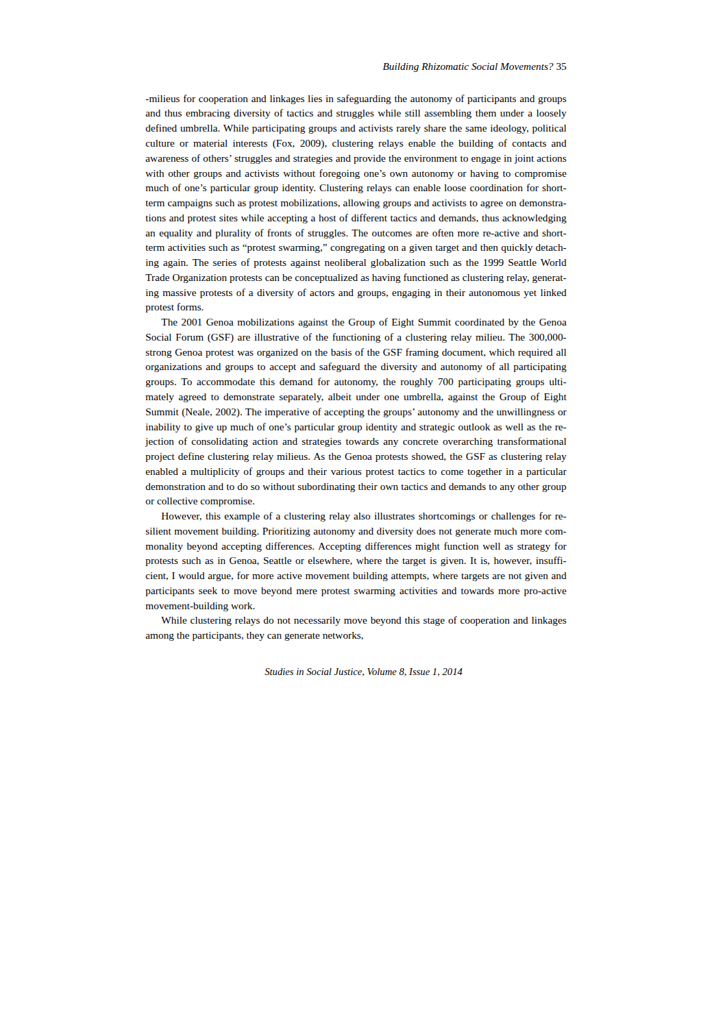Building Rhizomatic Social Movements? 35
-milieus for cooperation and linkages lies in safeguarding the autonomy of participants and groups and thus embracing diversity of tactics and struggles while still assembling them under a loosely defined umbrella. While participating groups and activists rarely share the same ideology, political culture or material interests (Fox, 2009), clustering relays enable the building of contacts and awareness of others’ struggles and strategies and provide the environment to engage in joint actions with other groups and activists without foregoing one’s own autonomy or having to compromise much of one’s particular group identity. Clustering relays can enable loose coordination for short-term campaigns such as protest mobilizations, allowing groups and activists to agree on demonstrations and protest sites while accepting a host of different tactics and demands, thus acknowledging an equality and plurality of fronts of struggles. The outcomes are often more re-active and short-term activities such as “protest swarming,” congregating on a given target and then quickly detaching again. The series of protests against neoliberal globalization such as the 1999 Seattle World Trade Organization protests can be conceptualized as having functioned as clustering relay, generating massive protests of a diversity of actors and groups, engaging in their autonomous yet linked protest forms.
The 2001 Genoa mobilizations against the Group of Eight Summit coordinated by the Genoa Social Forum (GSF) are illustrative of the functioning of a clustering relay milieu. The 300,000-strong Genoa protest was organized on the basis of the GSF framing document, which required all organizations and groups to accept and safeguard the diversity and autonomy of all participating groups. To accommodate this demand for autonomy, the roughly 700 participating groups ultimately agreed to demonstrate separately, albeit under one umbrella, against the Group of Eight Summit (Neale, 2002). The imperative of accepting the groups’ autonomy and the unwillingness or inability to give up much of one’s particular group identity and strategic outlook as well as the rejection of consolidating action and strategies towards any concrete overarching transformational project define clustering relay milieus. As the Genoa protests showed, the GSF as clustering relay enabled a multiplicity of groups and their various protest tactics to come together in a particular demonstration and to do so without subordinating their own tactics and demands to any other group or collective compromise.
However, this example of a clustering relay also illustrates shortcomings or challenges for resilient movement building. Prioritizing autonomy and diversity does not generate much more commonality beyond accepting differences. Accepting differences might function well as strategy for protests such as in Genoa, Seattle or elsewhere, where the target is given. It is, however, insufficient, I would argue, for more active movement building attempts, where targets are not given and participants seek to move beyond mere protest swarming activities and towards more pro-active movement-building work.
While clustering relays do not necessarily move beyond this stage of cooperation and linkages among the participants, they can generate networks,
Studies in Social Justice, Volume 8, Issue 1, 2014